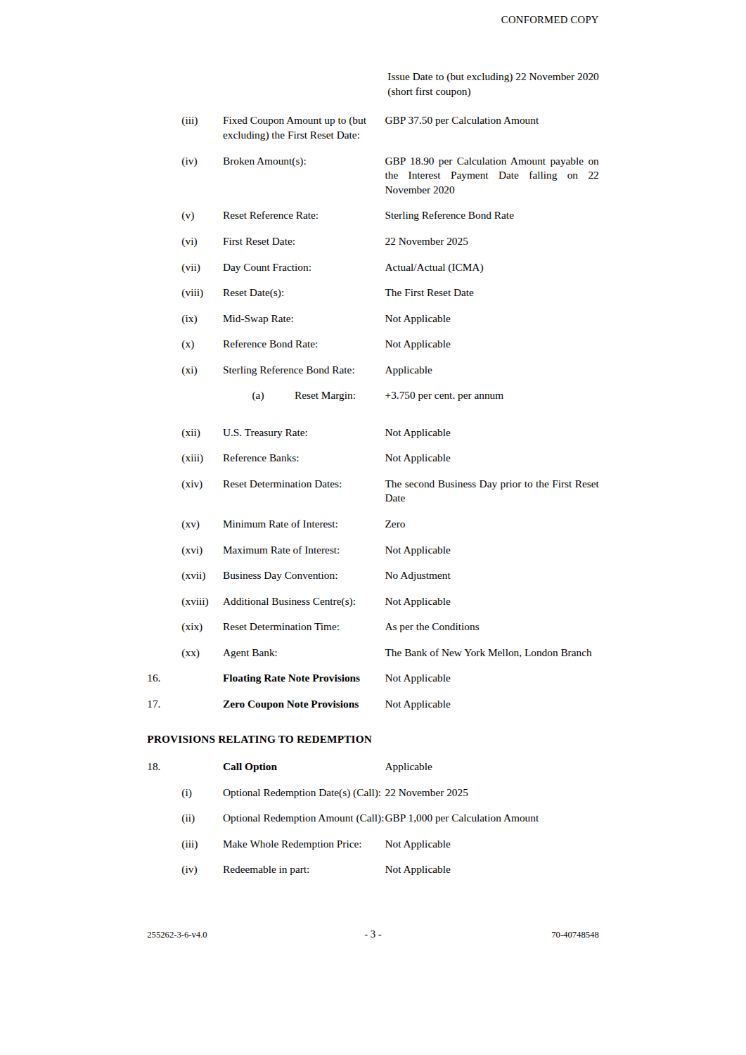CONFORMED COPY
Issue Date to (but excluding) 22 November 2020 (short first coupon)
| | (iii) | Fixed Coupon Amount up to (but excluding) the First Reset Date: | GBP 37.50 per Calculation Amount |
| | (iv) | Broken Amount(s): | GBP 18.90 per Calculation Amount payable on the Interest Payment Date falling on 22 November 2020 |
| | (v) | Reset Reference Rate: | Sterling Reference Bond Rate |
| | (vi) | First Reset Date: | 22 November 2025 |
| | (vii) | Day Count Fraction: | Actual/Actual (ICMA) |
| | (viii) | Reset Date(s): | The First Reset Date |
| | (ix) | Mid-Swap Rate: | Not Applicable |
| | (x) | Reference Bond Rate: | Not Applicable |
| | (xi) | Sterling Reference Bond Rate: | Applicable |
| | | / (a) / Reset Margin: / | +3.750 per cent. per annum |
| | (xii) | U.S. Treasury Rate: | Not Applicable |
| | (xiii) | Reference Banks: | Not Applicable |
| | (xiv) | Reset Determination Dates: | The second Business Day prior to the First Reset Date |
| | (xv) | Minimum Rate of Interest: | Zero |
| | (xvi) | Maximum Rate of Interest: | Not Applicable |
| | (xvii) | Business Day Convention: | No Adjustment |
| | (xviii) | Additional Business Centre(s): | Not Applicable |
| | (xix) | Reset Determination Time: | As per the Conditions |
| | (xx) | Agent Bank: | The Bank of New York Mellon, London Branch |
| 16. | | Floating Rate Note Provisions | Not Applicable |
| 17. | | Zero Coupon Note Provisions | Not Applicable |
PROVISIONS RELATING TO REDEMPTION
| 18. | | Call Option | Applicable |
| | (i) | Optional Redemption Date(s) (Call): | 22 November 2025 |
| | (ii) | Optional Redemption Amount (Call): | GBP 1,000 per Calculation Amount |
| | (iii) | Make Whole Redemption Price: | Not Applicable |
| | (iv) | Redeemable in part: | Not Applicable |
255262-3-6-v4.0
- 3 -
70-40748548